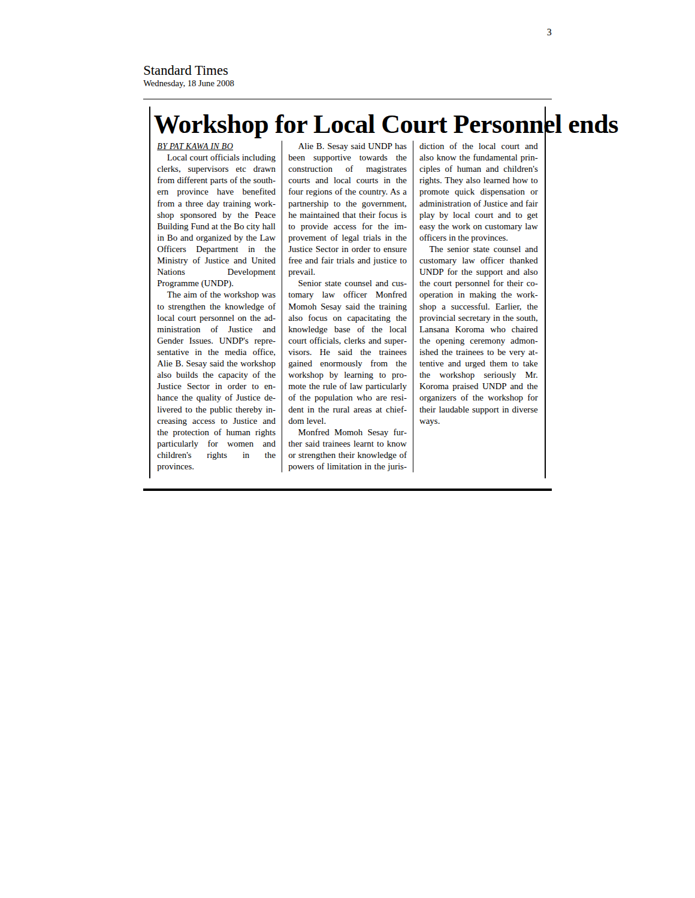3
Standard Times
Wednesday, 18 June 2008
Workshop for Local Court Personnel ends
BY PAT KAWA IN BO
Local court officials including clerks, supervisors etc drawn from different parts of the southern province have benefited from a three day training workshop sponsored by the Peace Building Fund at the Bo city hall in Bo and organized by the Law Officers Department in the Ministry of Justice and United Nations Development Programme (UNDP).
The aim of the workshop was to strengthen the knowledge of local court personnel on the administration of Justice and Gender Issues. UNDP's representative in the media office, Alie B. Sesay said the workshop also builds the capacity of the Justice Sector in order to enhance the quality of Justice delivered to the public thereby increasing access to Justice and the protection of human rights particularly for women and children's rights in the provinces.
Alie B. Sesay said UNDP has been supportive towards the construction of magistrates courts and local courts in the four regions of the country. As a partnership to the government, he maintained that their focus is to provide access for the improvement of legal trials in the Justice Sector in order to ensure free and fair trials and justice to prevail.
Senior state counsel and customary law officer Monfred Momoh Sesay said the training also focus on capacitating the knowledge base of the local court officials, clerks and supervisors. He said the trainees gained enormously from the workshop by learning to promote the rule of law particularly of the population who are resident in the rural areas at chiefdom level.
Monfred Momoh Sesay further said trainees learnt to know or strengthen their knowledge of powers of limitation in the jurisdiction of the local court and also know the fundamental principles of human and children's rights. They also learned how to promote quick dispensation or administration of Justice and fair play by local court and to get easy the work on customary law officers in the provinces.
The senior state counsel and customary law officer thanked UNDP for the support and also the court personnel for their cooperation in making the workshop a successful. Earlier, the provincial secretary in the south, Lansana Koroma who chaired the opening ceremony admonished the trainees to be very attentive and urged them to take the workshop seriously Mr. Koroma praised UNDP and the organizers of the workshop for their laudable support in diverse ways.